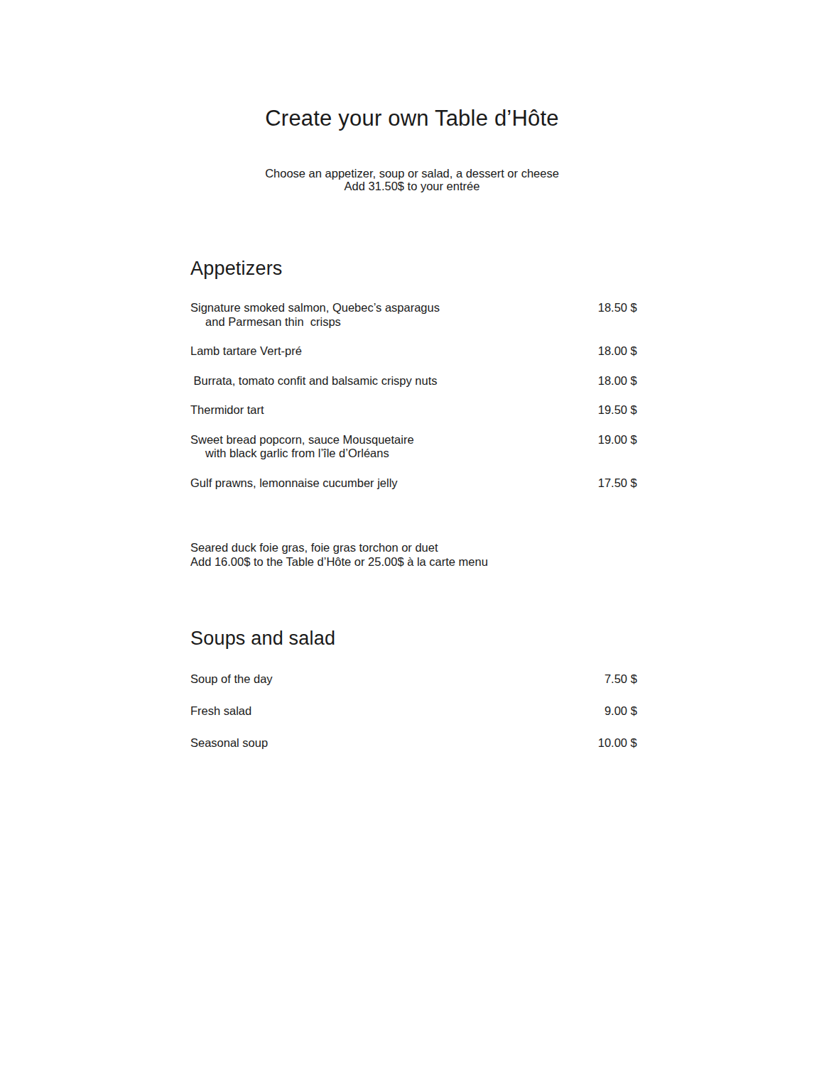Create your own Table d’Hôte
Choose an appetizer, soup or salad, a dessert or cheese
Add 31.50$ to your entrée
Appetizers
| Signature smoked salmon, Quebec’s asparagus and Parmesan thin crisps | 18.50 $ |
| Lamb tartare Vert-pré | 18.00 $ |
| Burrata, tomato confit and balsamic crispy nuts | 18.00 $ |
| Thermidor tart | 19.50 $ |
| Sweet bread popcorn, sauce Mousquetaire with black garlic from l’île d’Orléans | 19.00 $ |
| Gulf prawns, lemonnaise cucumber jelly | 17.50 $ |
Seared duck foie gras, foie gras torchon or duet
Add 16.00$ to the Table d’Hôte or 25.00$ à la carte menu
Soups and salad
| Soup of the day | 7.50 $ |
| Fresh salad | 9.00 $ |
| Seasonal soup | 10.00 $ |